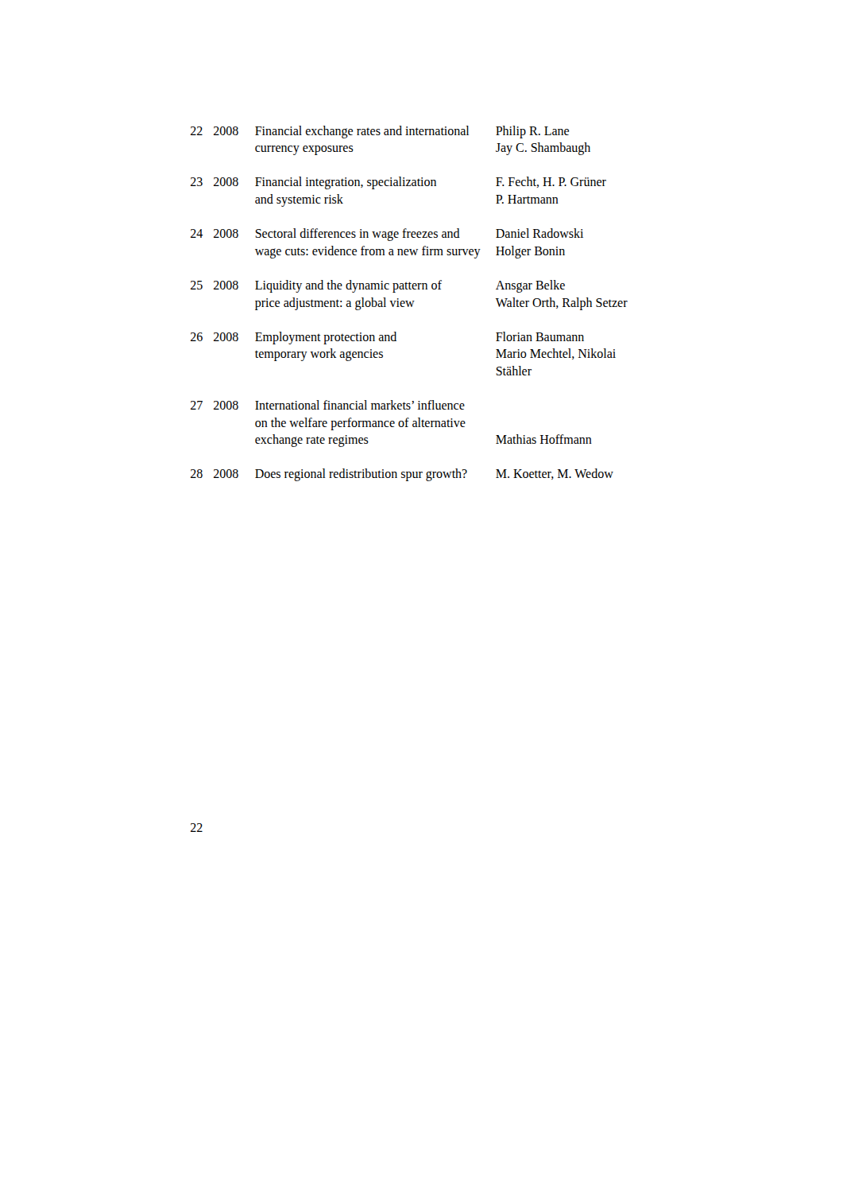| 22 | 2008 | Financial exchange rates and international currency exposures | Philip R. Lane Jay C. Shambaugh |
| 23 | 2008 | Financial integration, specialization and systemic risk | F. Fecht, H. P. Grüner P. Hartmann |
| 24 | 2008 | Sectoral differences in wage freezes and wage cuts: evidence from a new firm survey | Daniel Radowski Holger Bonin |
| 25 | 2008 | Liquidity and the dynamic pattern of price adjustment: a global view | Ansgar Belke Walter Orth, Ralph Setzer |
| 26 | 2008 | Employment protection and temporary work agencies | Florian Baumann Mario Mechtel, Nikolai Stähler |
| 27 | 2008 | International financial markets’ influence on the welfare performance of alternative exchange rate regimes | Mathias Hoffmann |
| 28 | 2008 | Does regional redistribution spur growth? | M. Koetter, M. Wedow |
22